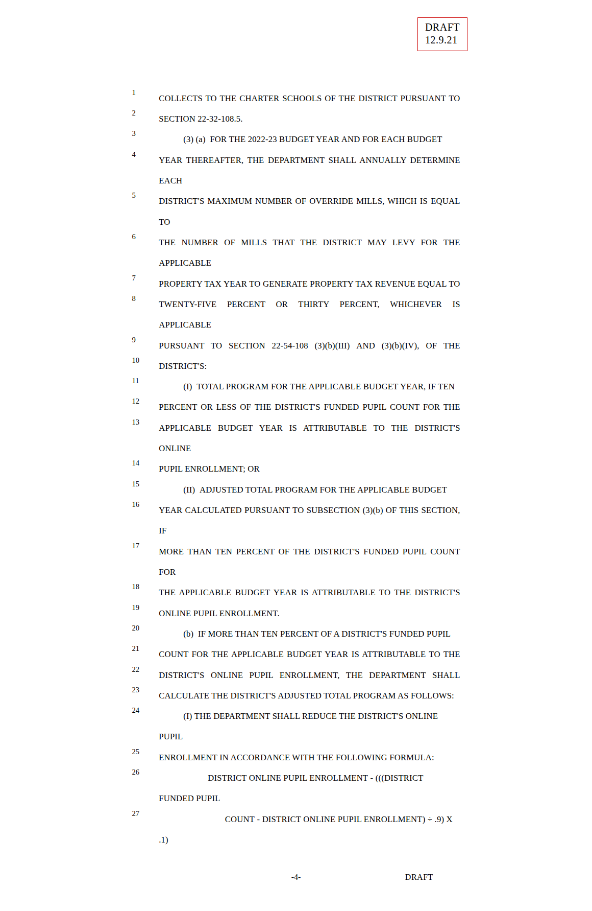DRAFT
12.9.21
| 1 | COLLECTS TO THE CHARTER SCHOOLS OF THE DISTRICT PURSUANT TO |
| 2 | SECTION 22-32-108.5. |
| 3 | (3) (a) FOR THE 2022-23 BUDGET YEAR AND FOR EACH BUDGET |
| 4 | YEAR THEREAFTER, THE DEPARTMENT SHALL ANNUALLY DETERMINE EACH |
| 5 | DISTRICT'S MAXIMUM NUMBER OF OVERRIDE MILLS, WHICH IS EQUAL TO |
| 6 | THE NUMBER OF MILLS THAT THE DISTRICT MAY LEVY FOR THE APPLICABLE |
| 7 | PROPERTY TAX YEAR TO GENERATE PROPERTY TAX REVENUE EQUAL TO |
| 8 | TWENTY-FIVE PERCENT OR THIRTY PERCENT, WHICHEVER IS APPLICABLE |
| 9 | PURSUANT TO SECTION 22-54-108 (3)(b)(III) AND (3)(b)(IV), OF THE |
| 10 | DISTRICT'S: |
| 11 | (I) TOTAL PROGRAM FOR THE APPLICABLE BUDGET YEAR, IF TEN |
| 12 | PERCENT OR LESS OF THE DISTRICT'S FUNDED PUPIL COUNT FOR THE |
| 13 | APPLICABLE BUDGET YEAR IS ATTRIBUTABLE TO THE DISTRICT'S ONLINE |
| 14 | PUPIL ENROLLMENT; OR |
| 15 | (II) ADJUSTED TOTAL PROGRAM FOR THE APPLICABLE BUDGET |
| 16 | YEAR CALCULATED PURSUANT TO SUBSECTION (3)(b) OF THIS SECTION, IF |
| 17 | MORE THAN TEN PERCENT OF THE DISTRICT'S FUNDED PUPIL COUNT FOR |
| 18 | THE APPLICABLE BUDGET YEAR IS ATTRIBUTABLE TO THE DISTRICT'S |
| 19 | ONLINE PUPIL ENROLLMENT. |
| 20 | (b) IF MORE THAN TEN PERCENT OF A DISTRICT'S FUNDED PUPIL |
| 21 | COUNT FOR THE APPLICABLE BUDGET YEAR IS ATTRIBUTABLE TO THE |
| 22 | DISTRICT'S ONLINE PUPIL ENROLLMENT, THE DEPARTMENT SHALL |
| 23 | CALCULATE THE DISTRICT'S ADJUSTED TOTAL PROGRAM AS FOLLOWS: |
| 24 | (I) THE DEPARTMENT SHALL REDUCE THE DISTRICT'S ONLINE PUPIL |
| 25 | ENROLLMENT IN ACCORDANCE WITH THE FOLLOWING FORMULA: |
| 26 | DISTRICT ONLINE PUPIL ENROLLMENT - ((( DISTRICT FUNDED PUPIL |
| 27 | COUNT - DISTRICT ONLINE PUPIL ENROLLMENT ) ÷ .9) X .1) |
-4- DRAFT